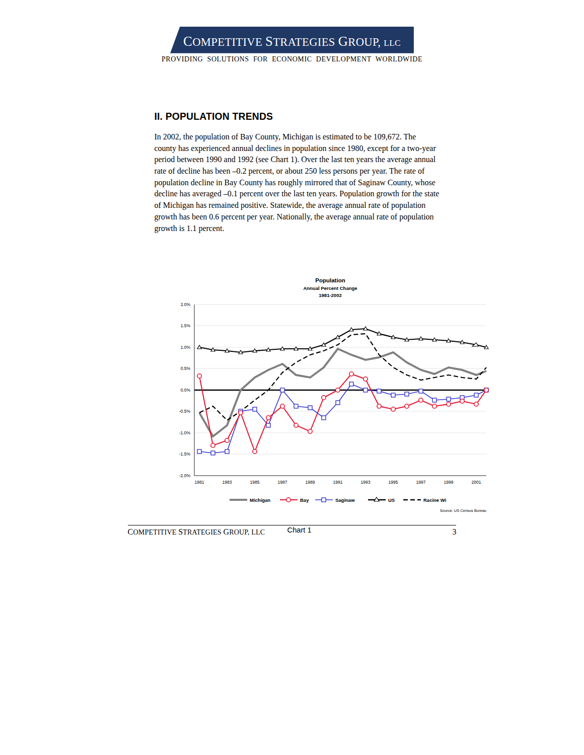COMPETITIVE STRATEGIES GROUP, LLC
PROVIDING SOLUTIONS FOR ECONOMIC DEVELOPMENT WORLDWIDE
II. POPULATION TRENDS
In 2002, the population of Bay County, Michigan is estimated to be 109,672. The county has experienced annual declines in population since 1980, except for a two-year period between 1990 and 1992 (see Chart 1). Over the last ten years the average annual rate of decline has been –0.2 percent, or about 250 less persons per year. The rate of population decline in Bay County has roughly mirrored that of Saginaw County, whose decline has averaged –0.1 percent over the last ten years. Population growth for the state of Michigan has remained positive. Statewide, the average annual rate of population growth has been 0.6 percent per year. Nationally, the average annual rate of population growth is 1.1 percent.
Population Annual Percent Change 1981-2002 2.0% 1.5% 1.0% 0.5% 0.0% -0.5% -1.0% -1.5% -2.0% 1981 1983 1985 1987 1989 1991 1993 1995 1997 1999 2001 Michigan Bay Saginaw US Racine Wi Source: US Census Bureau
Chart 1
COMPETITIVE STRATEGIES GROUP, LLC
3